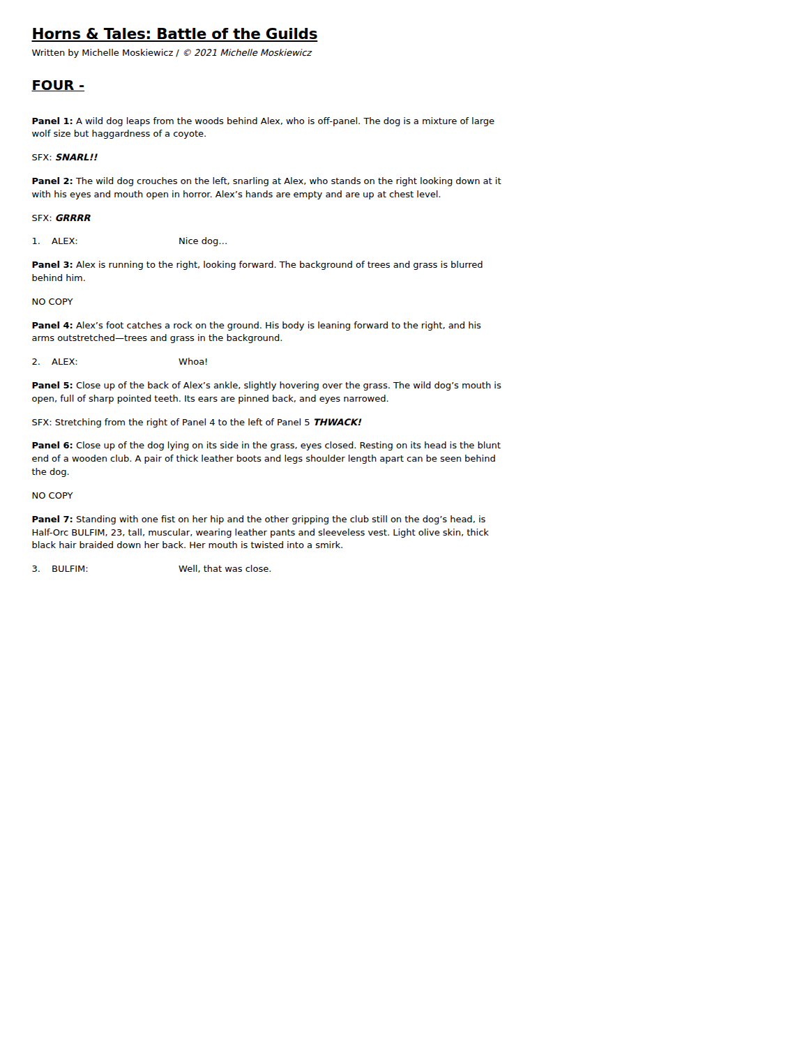Horns & Tales: Battle of the Guilds
Written by Michelle Moskiewicz / © 2021 Michelle Moskiewicz
FOUR -
Panel 1: A wild dog leaps from the woods behind Alex, who is off-panel. The dog is a mixture of large wolf size but haggardness of a coyote.
SFX: SNARL!!
Panel 2: The wild dog crouches on the left, snarling at Alex, who stands on the right looking down at it with his eyes and mouth open in horror. Alex’s hands are empty and are up at chest level.
SFX: GRRRR
| 1. | ALEX: | Nice dog… |
Panel 3: Alex is running to the right, looking forward. The background of trees and grass is blurred behind him.
NO COPY
Panel 4: Alex’s foot catches a rock on the ground. His body is leaning forward to the right, and his arms outstretched—trees and grass in the background.
| 2. | ALEX: | Whoa! |
Panel 5: Close up of the back of Alex’s ankle, slightly hovering over the grass. The wild dog’s mouth is open, full of sharp pointed teeth. Its ears are pinned back, and eyes narrowed.
SFX: Stretching from the right of Panel 4 to the left of Panel 5 THWACK!
Panel 6: Close up of the dog lying on its side in the grass, eyes closed. Resting on its head is the blunt end of a wooden club. A pair of thick leather boots and legs shoulder length apart can be seen behind the dog.
NO COPY
Panel 7: Standing with one fist on her hip and the other gripping the club still on the dog’s head, is Half-Orc BULFIM, 23, tall, muscular, wearing leather pants and sleeveless vest. Light olive skin, thick black hair braided down her back. Her mouth is twisted into a smirk.
| 3. | BULFIM: | Well, that was close. |